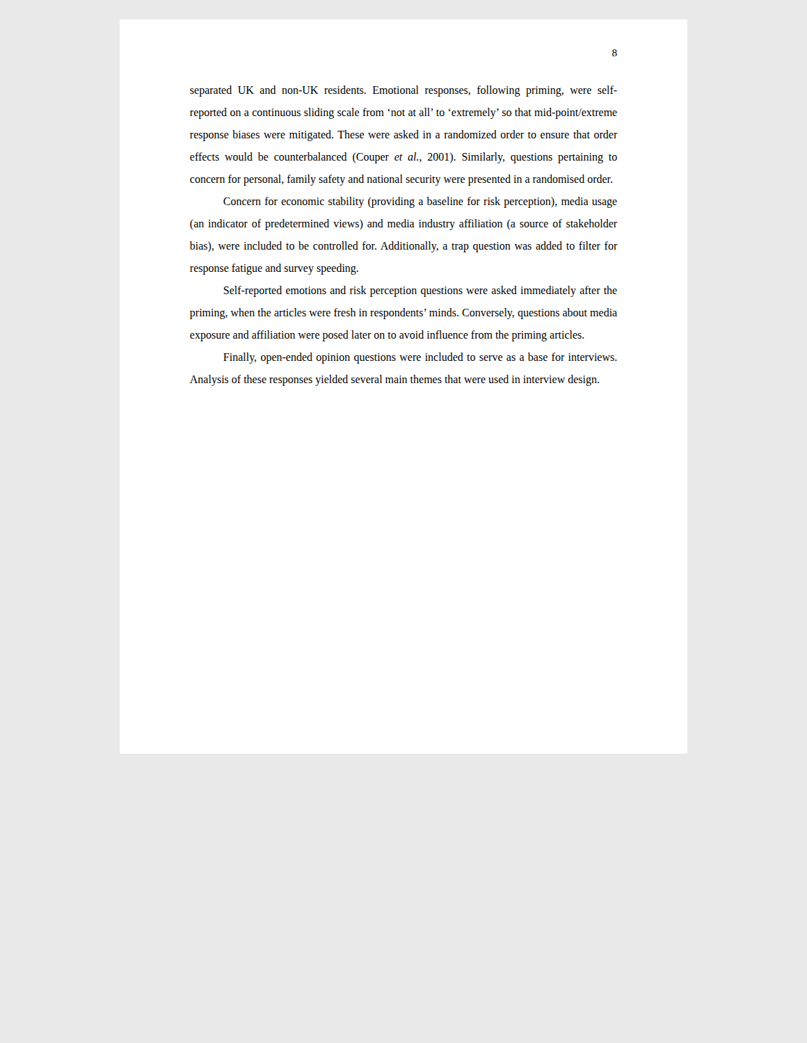8
separated UK and non-UK residents. Emotional responses, following priming, were self-reported on a continuous sliding scale from ‘not at all’ to ‘extremely’ so that mid-point/extreme response biases were mitigated. These were asked in a randomized order to ensure that order effects would be counterbalanced (Couper et al., 2001). Similarly, questions pertaining to concern for personal, family safety and national security were presented in a randomised order.
Concern for economic stability (providing a baseline for risk perception), media usage (an indicator of predetermined views) and media industry affiliation (a source of stakeholder bias), were included to be controlled for. Additionally, a trap question was added to filter for response fatigue and survey speeding.
Self-reported emotions and risk perception questions were asked immediately after the priming, when the articles were fresh in respondents’ minds. Conversely, questions about media exposure and affiliation were posed later on to avoid influence from the priming articles.
Finally, open-ended opinion questions were included to serve as a base for interviews. Analysis of these responses yielded several main themes that were used in interview design.